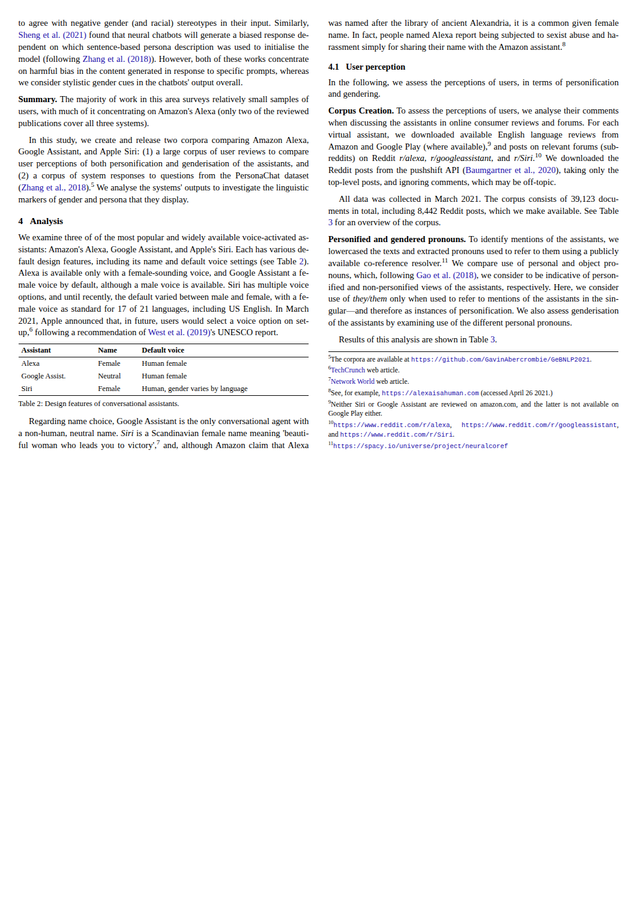to agree with negative gender (and racial) stereotypes in their input. Similarly, Sheng et al. (2021) found that neural chatbots will generate a biased response dependent on which sentence-based persona description was used to initialise the model (following Zhang et al. (2018)). However, both of these works concentrate on harmful bias in the content generated in response to specific prompts, whereas we consider stylistic gender cues in the chatbots' output overall.
Summary. The majority of work in this area surveys relatively small samples of users, with much of it concentrating on Amazon's Alexa (only two of the reviewed publications cover all three systems).
In this study, we create and release two corpora comparing Amazon Alexa, Google Assistant, and Apple Siri: (1) a large corpus of user reviews to compare user perceptions of both personification and genderisation of the assistants, and (2) a corpus of system responses to questions from the PersonaChat dataset (Zhang et al., 2018).5 We analyse the systems' outputs to investigate the linguistic markers of gender and persona that they display.
4 Analysis
We examine three of of the most popular and widely available voice-activated assistants: Amazon's Alexa, Google Assistant, and Apple's Siri. Each has various default design features, including its name and default voice settings (see Table 2). Alexa is available only with a female-sounding voice, and Google Assistant a female voice by default, although a male voice is available. Siri has multiple voice options, and until recently, the default varied between male and female, with a female voice as standard for 17 of 21 languages, including US English. In March 2021, Apple announced that, in future, users would select a voice option on set-up,6 following a recommendation of West et al. (2019)'s UNESCO report.
| Assistant | Name | Default voice |
| --- | --- | --- |
| Alexa | Female | Human female |
| Google Assist. | Neutral | Human female |
| Siri | Female | Human, gender varies by language |
Table 2: Design features of conversational assistants.
Regarding name choice, Google Assistant is the only conversational agent with a non-human, neutral name. Siri is a Scandinavian female name meaning 'beautiful woman who leads you to victory',7 and, although Amazon claim that Alexa was named after the library of ancient Alexandria, it is a common given female name. In fact, people named Alexa report being subjected to sexist abuse and harassment simply for sharing their name with the Amazon assistant.8
4.1 User perception
In the following, we assess the perceptions of users, in terms of personification and gendering.
Corpus Creation. To assess the perceptions of users, we analyse their comments when discussing the assistants in online consumer reviews and forums. For each virtual assistant, we downloaded available English language reviews from Amazon and Google Play (where available),9 and posts on relevant forums (subreddits) on Reddit r/alexa, r/googleassistant, and r/Siri.10 We downloaded the Reddit posts from the pushshift API (Baumgartner et al., 2020), taking only the top-level posts, and ignoring comments, which may be off-topic.
All data was collected in March 2021. The corpus consists of 39,123 documents in total, including 8,442 Reddit posts, which we make available. See Table 3 for an overview of the corpus.
Personified and gendered pronouns. To identify mentions of the assistants, we lowercased the texts and extracted pronouns used to refer to them using a publicly available co-reference resolver.11 We compare use of personal and object pronouns, which, following Gao et al. (2018), we consider to be indicative of personified and non-personified views of the assistants, respectively. Here, we consider use of they/them only when used to refer to mentions of the assistants in the singular—and therefore as instances of personification. We also assess genderisation of the assistants by examining use of the different personal pronouns.
Results of this analysis are shown in Table 3.
5The corpora are available at https://github.com/GavinAbercrombie/GeBNLP2021.
6TechCrunch web article.
7Network World web article.
8See, for example, https://alexaisahuman.com (accessed April 26 2021.)
9Neither Siri or Google Assistant are reviewed on amazon.com, and the latter is not available on Google Play either.
10https://www.reddit.com/r/alexa, https://www.reddit.com/r/googleassistant, and https://www.reddit.com/r/Siri.
11https://spacy.io/universe/project/neuralcoref